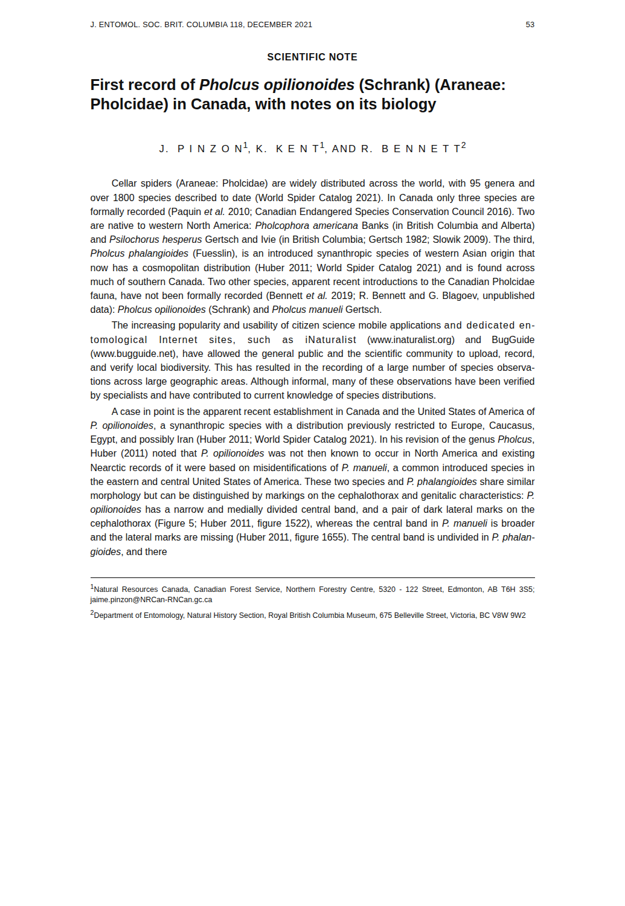J. Entomol. Soc. Brit. Columbia 118, December 2021 53
SCIENTIFIC NOTE
First record of Pholcus opilionoides (Schrank) (Araneae: Pholcidae) in Canada, with notes on its biology
J. P I N Z O N1, K. K E N T1, AND R. B E N N E T T2
Cellar spiders (Araneae: Pholcidae) are widely distributed across the world, with 95 genera and over 1800 species described to date (World Spider Catalog 2021). In Canada only three species are formally recorded (Paquin et al. 2010; Canadian Endangered Species Conservation Council 2016). Two are native to western North America: Pholcophora americana Banks (in British Columbia and Alberta) and Psilochorus hesperus Gertsch and Ivie (in British Columbia; Gertsch 1982; Slowik 2009). The third, Pholcus phalangioides (Fuesslin), is an introduced synanthropic species of western Asian origin that now has a cosmopolitan distribution (Huber 2011; World Spider Catalog 2021) and is found across much of southern Canada. Two other species, apparent recent introductions to the Canadian Pholcidae fauna, have not been formally recorded (Bennett et al. 2019; R. Bennett and G. Blagoev, unpublished data): Pholcus opilionoides (Schrank) and Pholcus manueli Gertsch.
The increasing popularity and usability of citizen science mobile applications and dedicated entomological Internet sites, such as iNaturalist (www.inaturalist.org) and BugGuide (www.bugguide.net), have allowed the general public and the scientific community to upload, record, and verify local biodiversity. This has resulted in the recording of a large number of species observations across large geographic areas. Although informal, many of these observations have been verified by specialists and have contributed to current knowledge of species distributions.
A case in point is the apparent recent establishment in Canada and the United States of America of P. opilionoides, a synanthropic species with a distribution previously restricted to Europe, Caucasus, Egypt, and possibly Iran (Huber 2011; World Spider Catalog 2021). In his revision of the genus Pholcus, Huber (2011) noted that P. opilionoides was not then known to occur in North America and existing Nearctic records of it were based on misidentifications of P. manueli, a common introduced species in the eastern and central United States of America. These two species and P. phalangioides share similar morphology but can be distinguished by markings on the cephalothorax and genitalic characteristics: P. opilionoides has a narrow and medially divided central band, and a pair of dark lateral marks on the cephalothorax (Figure 5; Huber 2011, figure 1522), whereas the central band in P. manueli is broader and the lateral marks are missing (Huber 2011, figure 1655). The central band is undivided in P. phalangioides, and there
1Natural Resources Canada, Canadian Forest Service, Northern Forestry Centre, 5320 - 122 Street, Edmonton, AB T6H 3S5; jaime.pinzon@NRCan-RNCan.gc.ca
2Department of Entomology, Natural History Section, Royal British Columbia Museum, 675 Belleville Street, Victoria, BC V8W 9W2